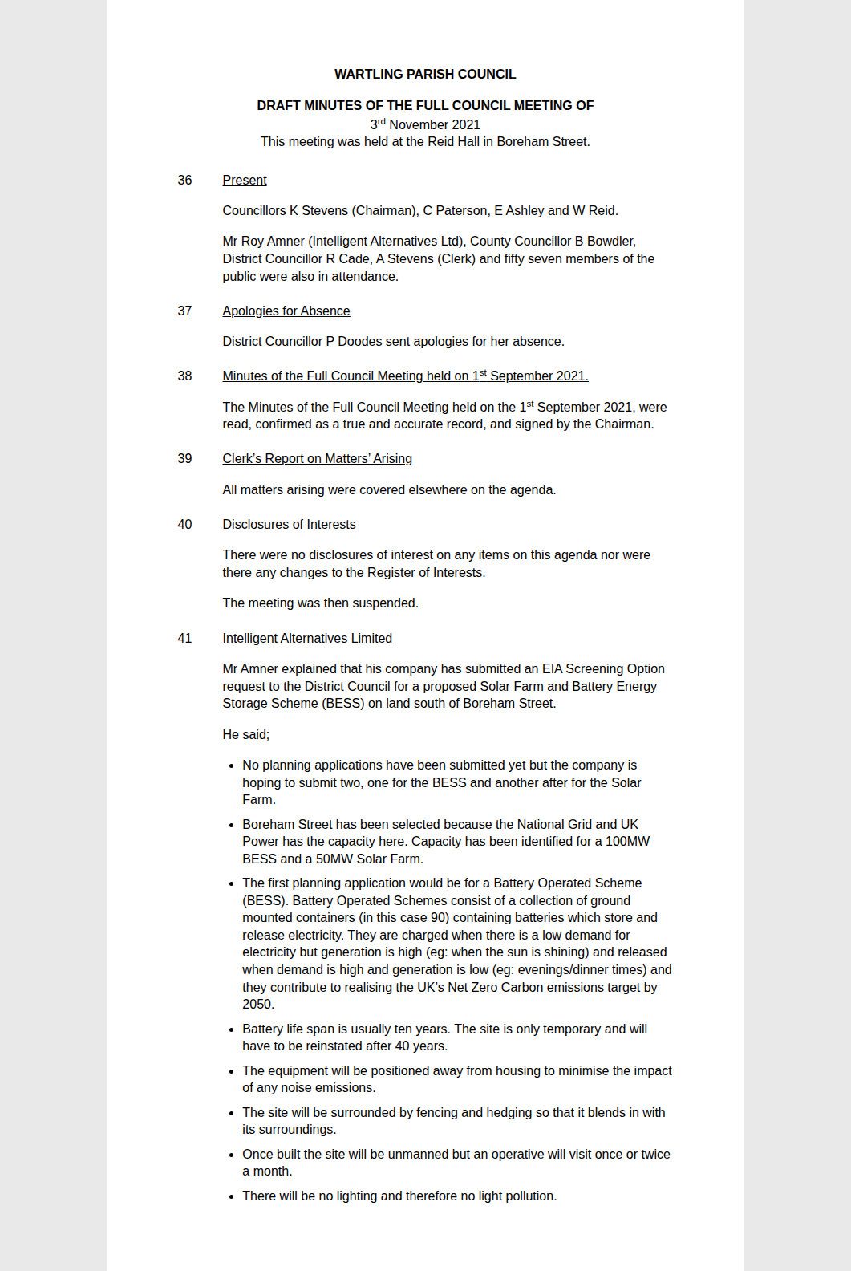Wartling Parish Council
Draft Minutes of the Full Council Meeting of
3rd November 2021
This meeting was held at the Reid Hall in Boreham Street.
36
Present
Councillors K Stevens (Chairman), C Paterson, E Ashley and W Reid.
Mr Roy Amner (Intelligent Alternatives Ltd), County Councillor B Bowdler, District Councillor R Cade, A Stevens (Clerk) and fifty seven members of the public were also in attendance.
37
Apologies for Absence
District Councillor P Doodes sent apologies for her absence.
38
Minutes of the Full Council Meeting held on 1st September 2021.
The Minutes of the Full Council Meeting held on the 1st September 2021, were read, confirmed as a true and accurate record, and signed by the Chairman.
39
Clerk’s Report on Matters’ Arising
All matters arising were covered elsewhere on the agenda.
40
Disclosures of Interests
There were no disclosures of interest on any items on this agenda nor were there any changes to the Register of Interests.
The meeting was then suspended.
41
Intelligent Alternatives Limited
Mr Amner explained that his company has submitted an EIA Screening Option request to the District Council for a proposed Solar Farm and Battery Energy Storage Scheme (BESS) on land south of Boreham Street.
He said;
No planning applications have been submitted yet but the company is hoping to submit two, one for the BESS and another after for the Solar Farm.
Boreham Street has been selected because the National Grid and UK Power has the capacity here. Capacity has been identified for a 100MW BESS and a 50MW Solar Farm.
The first planning application would be for a Battery Operated Scheme (BESS). Battery Operated Schemes consist of a collection of ground mounted containers (in this case 90) containing batteries which store and release electricity. They are charged when there is a low demand for electricity but generation is high (eg: when the sun is shining) and released when demand is high and generation is low (eg: evenings/dinner times) and they contribute to realising the UK’s Net Zero Carbon emissions target by 2050.
Battery life span is usually ten years. The site is only temporary and will have to be reinstated after 40 years.
The equipment will be positioned away from housing to minimise the impact of any noise emissions.
The site will be surrounded by fencing and hedging so that it blends in with its surroundings.
Once built the site will be unmanned but an operative will visit once or twice a month.
There will be no lighting and therefore no light pollution.